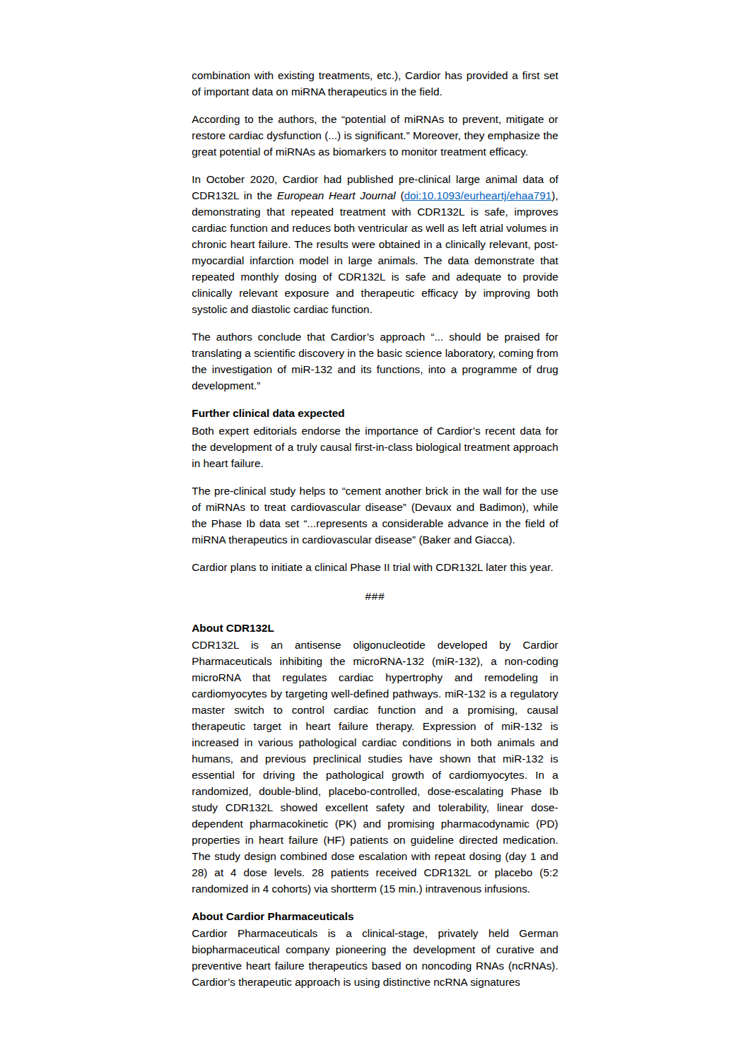combination with existing treatments, etc.), Cardior has provided a first set of important data on miRNA therapeutics in the field.
According to the authors, the “potential of miRNAs to prevent, mitigate or restore cardiac dysfunction (...) is significant.” Moreover, they emphasize the great potential of miRNAs as biomarkers to monitor treatment efficacy.
In October 2020, Cardior had published pre-clinical large animal data of CDR132L in the European Heart Journal (doi:10.1093/eurheartj/ehaa791), demonstrating that repeated treatment with CDR132L is safe, improves cardiac function and reduces both ventricular as well as left atrial volumes in chronic heart failure. The results were obtained in a clinically relevant, post-myocardial infarction model in large animals. The data demonstrate that repeated monthly dosing of CDR132L is safe and adequate to provide clinically relevant exposure and therapeutic efficacy by improving both systolic and diastolic cardiac function.
The authors conclude that Cardior’s approach “... should be praised for translating a scientific discovery in the basic science laboratory, coming from the investigation of miR-132 and its functions, into a programme of drug development.”
Further clinical data expected
Both expert editorials endorse the importance of Cardior’s recent data for the development of a truly causal first-in-class biological treatment approach in heart failure.
The pre-clinical study helps to “cement another brick in the wall for the use of miRNAs to treat cardiovascular disease” (Devaux and Badimon), while the Phase Ib data set “...represents a considerable advance in the field of miRNA therapeutics in cardiovascular disease” (Baker and Giacca).
Cardior plans to initiate a clinical Phase II trial with CDR132L later this year.
###
About CDR132L
CDR132L is an antisense oligonucleotide developed by Cardior Pharmaceuticals inhibiting the microRNA-132 (miR-132), a non-coding microRNA that regulates cardiac hypertrophy and remodeling in cardiomyocytes by targeting well-defined pathways. miR-132 is a regulatory master switch to control cardiac function and a promising, causal therapeutic target in heart failure therapy. Expression of miR-132 is increased in various pathological cardiac conditions in both animals and humans, and previous preclinical studies have shown that miR-132 is essential for driving the pathological growth of cardiomyocytes. In a randomized, double-blind, placebo-controlled, dose-escalating Phase Ib study CDR132L showed excellent safety and tolerability, linear dose-dependent pharmacokinetic (PK) and promising pharmacodynamic (PD) properties in heart failure (HF) patients on guideline directed medication. The study design combined dose escalation with repeat dosing (day 1 and 28) at 4 dose levels. 28 patients received CDR132L or placebo (5:2 randomized in 4 cohorts) via shortterm (15 min.) intravenous infusions.
About Cardior Pharmaceuticals
Cardior Pharmaceuticals is a clinical-stage, privately held German biopharmaceutical company pioneering the development of curative and preventive heart failure therapeutics based on noncoding RNAs (ncRNAs). Cardior’s therapeutic approach is using distinctive ncRNA signatures